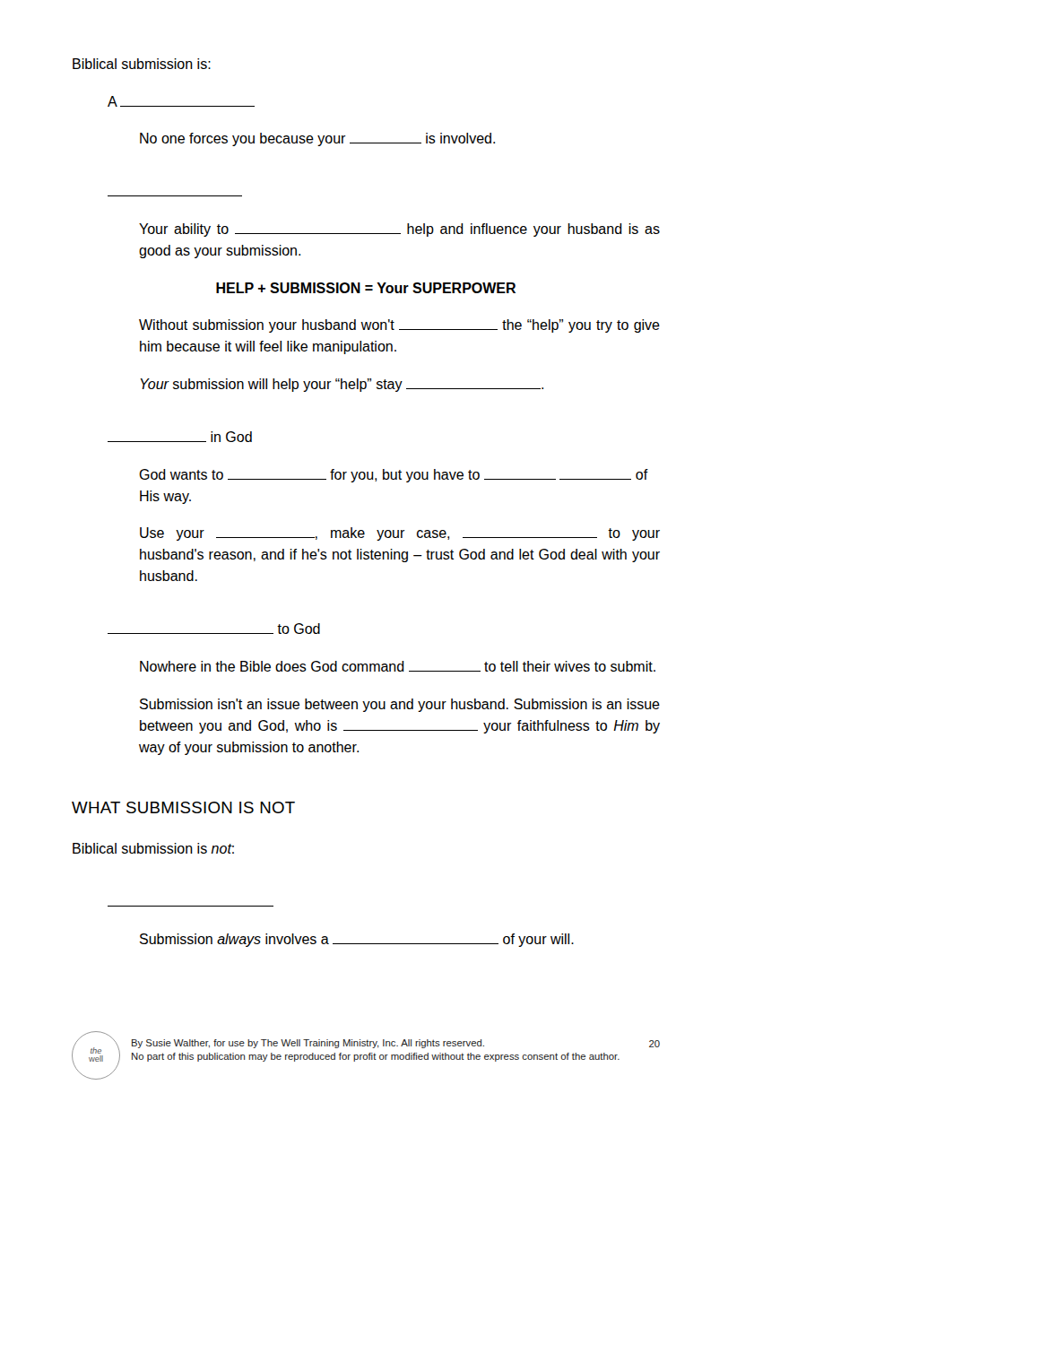Biblical submission is:
A
No one forces you because your is involved.
Your ability to help and influence your husband is as good as your submission.
HELP + SUBMISSION = Your SUPERPOWER
Without submission your husband won't the “help” you try to give him because it will feel like manipulation.
Your submission will help your “help” stay .
in God
God wants to for you, but you have to of His way.
Use your , make your case, to your husband's reason, and if he's not listening – trust God and let God deal with your husband.
to God
Nowhere in the Bible does God command to tell their wives to submit.
Submission isn't an issue between you and your husband. Submission is an issue between you and God, who is your faithfulness to Him by way of your submission to another.
WHAT SUBMISSION IS NOT
Biblical submission is not:
Submission always involves a of your will.
the well
By Susie Walther, for use by The Well Training Ministry, Inc. All rights reserved.
No part of this publication may be reproduced for profit or modified without the express consent of the author.
20